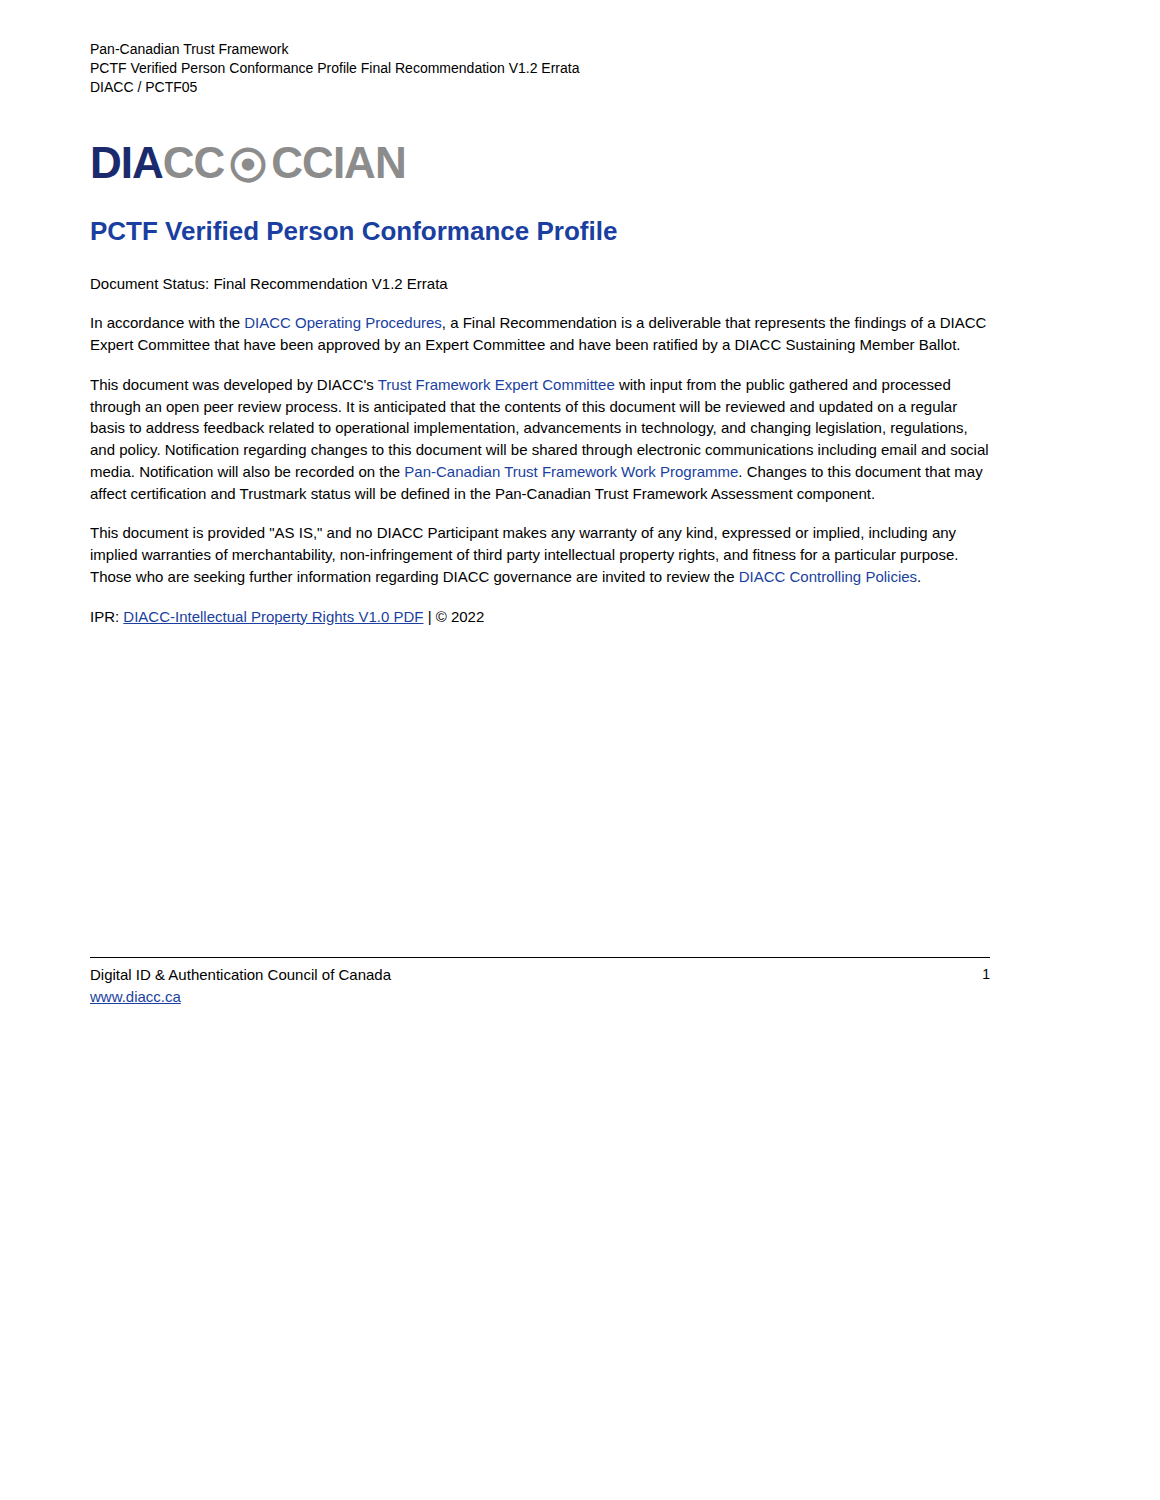Pan-Canadian Trust Framework
PCTF Verified Person Conformance Profile Final Recommendation V1.2 Errata
DIACC / PCTF05
DIA CC⦿CCIAN
PCTF Verified Person Conformance Profile
Document Status: Final Recommendation V1.2 Errata
In accordance with the DIACC Operating Procedures, a Final Recommendation is a deliverable that represents the findings of a DIACC Expert Committee that have been approved by an Expert Committee and have been ratified by a DIACC Sustaining Member Ballot.
This document was developed by DIACC's Trust Framework Expert Committee with input from the public gathered and processed through an open peer review process. It is anticipated that the contents of this document will be reviewed and updated on a regular basis to address feedback related to operational implementation, advancements in technology, and changing legislation, regulations, and policy. Notification regarding changes to this document will be shared through electronic communications including email and social media. Notification will also be recorded on the Pan-Canadian Trust Framework Work Programme. Changes to this document that may affect certification and Trustmark status will be defined in the Pan-Canadian Trust Framework Assessment component.
This document is provided "AS IS," and no DIACC Participant makes any warranty of any kind, expressed or implied, including any implied warranties of merchantability, non-infringement of third party intellectual property rights, and fitness for a particular purpose. Those who are seeking further information regarding DIACC governance are invited to review the DIACC Controlling Policies.
IPR: DIACC-Intellectual Property Rights V1.0 PDF | © 2022
Digital ID & Authentication Council of Canada
www.diacc.ca 1